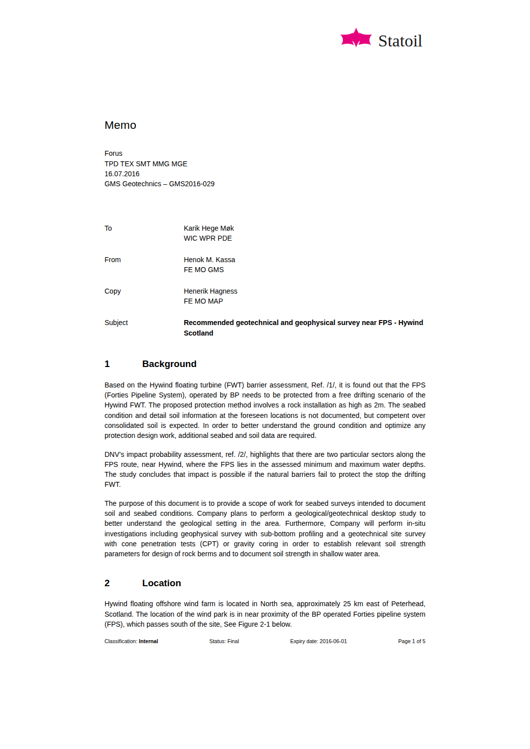Statoil
Memo
Forus
TPD TEX SMT MMG MGE
16.07.2016
GMS Geotechnics – GMS2016-029
| To | Karik Hege Møk WIC WPR PDE |
| From | Henok M. Kassa FE MO GMS |
| Copy | Henerik Hagness FE MO MAP |
| Subject | Recommended geotechnical and geophysical survey near FPS - Hywind Scotland |
1 Background
Based on the Hywind floating turbine (FWT) barrier assessment, Ref. /1/, it is found out that the FPS (Forties Pipeline System), operated by BP needs to be protected from a free drifting scenario of the Hywind FWT. The proposed protection method involves a rock installation as high as 2m. The seabed condition and detail soil information at the foreseen locations is not documented, but competent over consolidated soil is expected. In order to better understand the ground condition and optimize any protection design work, additional seabed and soil data are required.
DNV’s impact probability assessment, ref. /2/, highlights that there are two particular sectors along the FPS route, near Hywind, where the FPS lies in the assessed minimum and maximum water depths. The study concludes that impact is possible if the natural barriers fail to protect the stop the drifting FWT.
The purpose of this document is to provide a scope of work for seabed surveys intended to document soil and seabed conditions. Company plans to perform a geological/geotechnical desktop study to better understand the geological setting in the area. Furthermore, Company will perform in-situ investigations including geophysical survey with sub-bottom profiling and a geotechnical site survey with cone penetration tests (CPT) or gravity coring in order to establish relevant soil strength parameters for design of rock berms and to document soil strength in shallow water area.
2 Location
Hywind floating offshore wind farm is located in North sea, approximately 25 km east of Peterhead, Scotland. The location of the wind park is in near proximity of the BP operated Forties pipeline system (FPS), which passes south of the site, See Figure 2-1 below.
Classification: Internal Status: Final Expiry date: 2016-06-01 Page 1 of 5